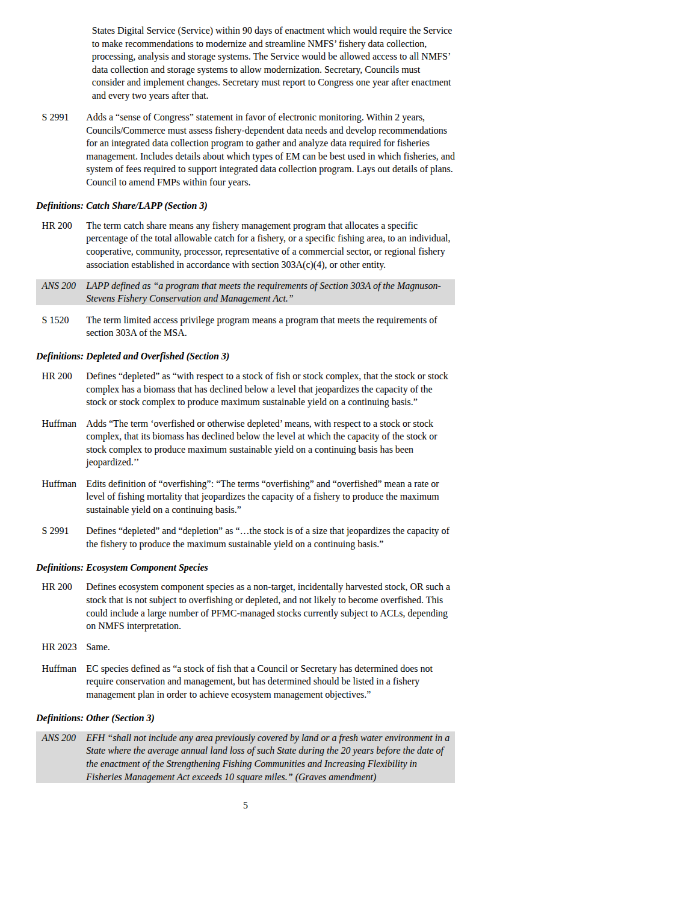States Digital Service (Service) within 90 days of enactment which would require the Service to make recommendations to modernize and streamline NMFS’ fishery data collection, processing, analysis and storage systems. The Service would be allowed access to all NMFS’ data collection and storage systems to allow modernization. Secretary, Councils must consider and implement changes. Secretary must report to Congress one year after enactment and every two years after that.
S 2991
Adds a “sense of Congress” statement in favor of electronic monitoring. Within 2 years, Councils/Commerce must assess fishery-dependent data needs and develop recommendations for an integrated data collection program to gather and analyze data required for fisheries management. Includes details about which types of EM can be best used in which fisheries, and system of fees required to support integrated data collection program. Lays out details of plans. Council to amend FMPs within four years.
Definitions: Catch Share/LAPP (Section 3)
HR 200
The term catch share means any fishery management program that allocates a specific percentage of the total allowable catch for a fishery, or a specific fishing area, to an individual, cooperative, community, processor, representative of a commercial sector, or regional fishery association established in accordance with section 303A(c)(4), or other entity.
ANS 200
LAPP defined as “a program that meets the requirements of Section 303A of the Magnuson-Stevens Fishery Conservation and Management Act.”
S 1520
The term limited access privilege program means a program that meets the requirements of section 303A of the MSA.
Definitions: Depleted and Overfished (Section 3)
HR 200
Defines “depleted” as “with respect to a stock of fish or stock complex, that the stock or stock complex has a biomass that has declined below a level that jeopardizes the capacity of the stock or stock complex to produce maximum sustainable yield on a continuing basis.”
Huffman
Adds “The term ‘overfished or otherwise depleted’ means, with respect to a stock or stock complex, that its biomass has declined below the level at which the capacity of the stock or stock complex to produce maximum sustainable yield on a continuing basis has been jeopardized.’’
Huffman
Edits definition of “overfishing”: “The terms “overfishing” and “overfished” mean a rate or level of fishing mortality that jeopardizes the capacity of a fishery to produce the maximum sustainable yield on a continuing basis.”
S 2991
Defines “depleted” and “depletion” as “…the stock is of a size that jeopardizes the capacity of the fishery to produce the maximum sustainable yield on a continuing basis.”
Definitions: Ecosystem Component Species
HR 200
Defines ecosystem component species as a non-target, incidentally harvested stock, OR such a stock that is not subject to overfishing or depleted, and not likely to become overfished. This could include a large number of PFMC-managed stocks currently subject to ACLs, depending on NMFS interpretation.
HR 2023
Same.
Huffman
EC species defined as “a stock of fish that a Council or Secretary has determined does not require conservation and management, but has determined should be listed in a fishery management plan in order to achieve ecosystem management objectives.”
Definitions: Other (Section 3)
ANS 200
EFH “shall not include any area previously covered by land or a fresh water environment in a State where the average annual land loss of such State during the 20 years before the date of the enactment of the Strengthening Fishing Communities and Increasing Flexibility in Fisheries Management Act exceeds 10 square miles.” (Graves amendment)
5